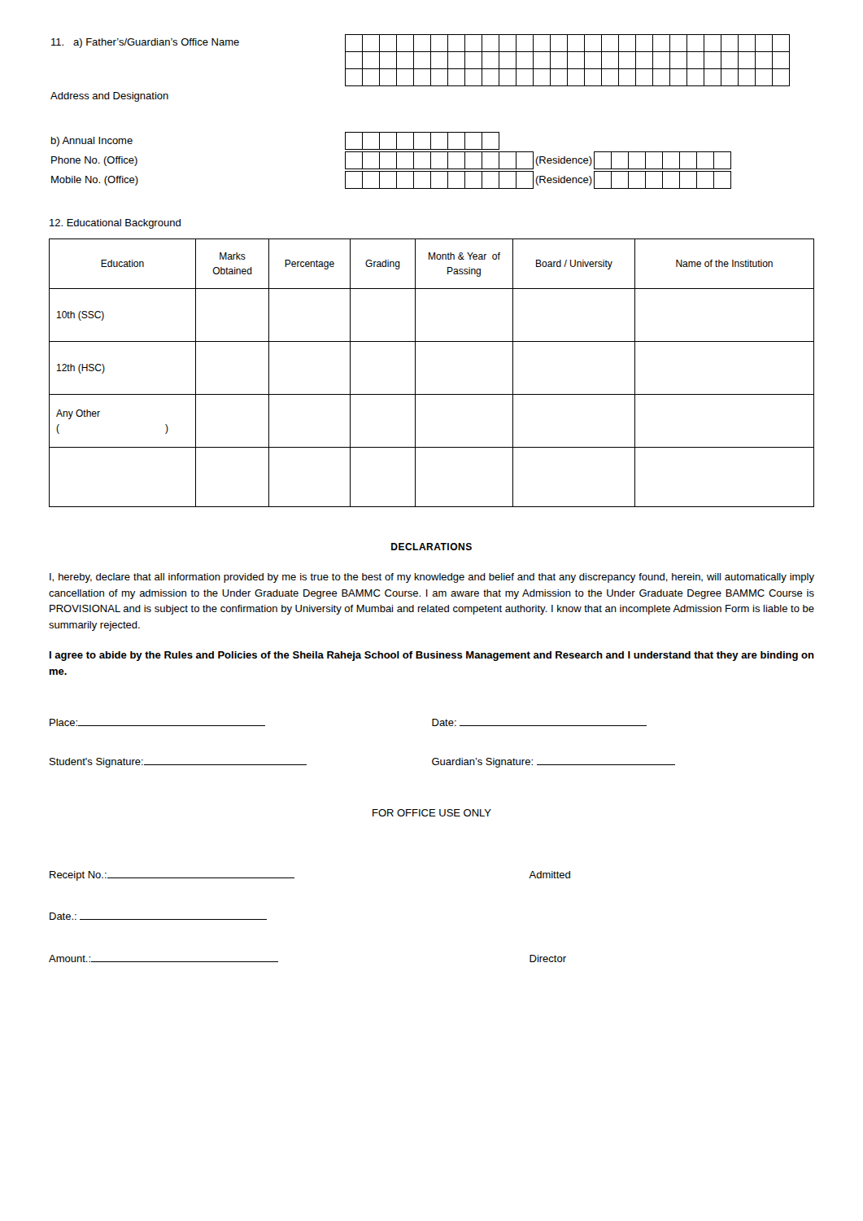| 11. a) Father’s/Guardian’s Office Name | |
| Address and Designation | |
| b) Annual Income | | | |
| Phone No. (Office) | | (Residence) | |
| Mobile No. (Office) | | (Residence) | |
12. Educational Background
| Education | Marks Obtained | Percentage | Grading | Month & Year of Passing | Board / University | Name of the Institution |
| --- | --- | --- | --- | --- | --- | --- |
| 10th (SSC) | | | | | | |
| 12th (HSC) | | | | | | |
| Any Other ( ) | | | | | | |
DECLARATIONS
I, hereby, declare that all information provided by me is true to the best of my knowledge and belief and that any discrepancy found, herein, will automatically imply cancellation of my admission to the Under Graduate Degree BAMMC Course. I am aware that my Admission to the Under Graduate Degree BAMMC Course is PROVISIONAL and is subject to the confirmation by University of Mumbai and related competent authority. I know that an incomplete Admission Form is liable to be summarily rejected.
I agree to abide by the Rules and Policies of the Sheila Raheja School of Business Management and Research and I understand that they are binding on me.
| Place: | Date: |
| Student's Signature: | Guardian’s Signature: |
FOR OFFICE USE ONLY
| Receipt No.: | Admitted |
| Date.: | |
| Amount.: | Director |